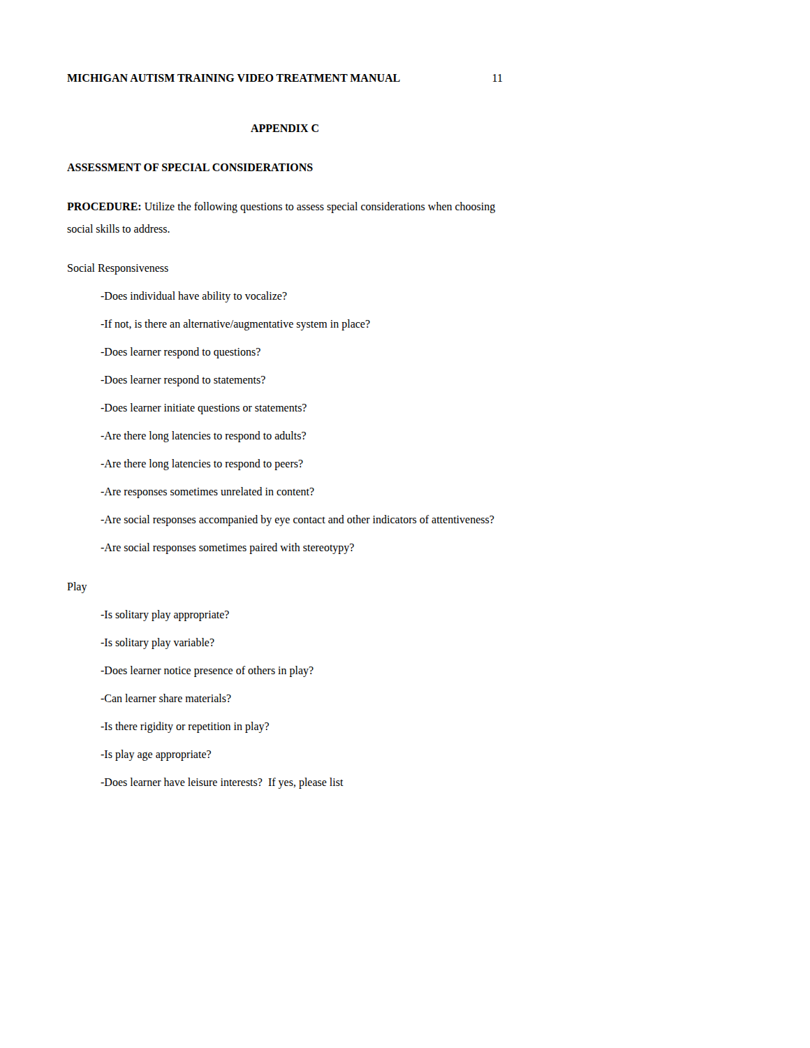Michigan Autism Training Video Treatment Manual 11
APPENDIX C
Assessment of Special Considerations
PROCEDURE: Utilize the following questions to assess special considerations when choosing social skills to address.
Social Responsiveness
-Does individual have ability to vocalize?
-If not, is there an alternative/augmentative system in place?
-Does learner respond to questions?
-Does learner respond to statements?
-Does learner initiate questions or statements?
-Are there long latencies to respond to adults?
-Are there long latencies to respond to peers?
-Are responses sometimes unrelated in content?
-Are social responses accompanied by eye contact and other indicators of attentiveness?
-Are social responses sometimes paired with stereotypy?
Play
-Is solitary play appropriate?
-Is solitary play variable?
-Does learner notice presence of others in play?
-Can learner share materials?
-Is there rigidity or repetition in play?
-Is play age appropriate?
-Does learner have leisure interests? If yes, please list